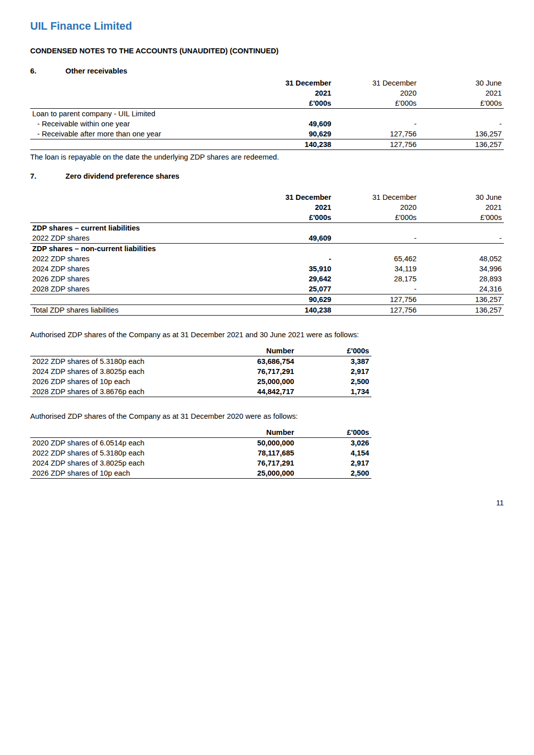UIL Finance Limited
CONDENSED NOTES TO THE ACCOUNTS (UNAUDITED) (CONTINUED)
6. Other receivables
| | 31 December | 31 December | 30 June |
| | 2021 | 2020 | 2021 |
| | £'000s | £'000s | £'000s |
| Loan to parent company - UIL Limited | | | |
| - Receivable within one year | 49,609 | - | - |
| - Receivable after more than one year | 90,629 | 127,756 | 136,257 |
| | 140,238 | 127,756 | 136,257 |
The loan is repayable on the date the underlying ZDP shares are redeemed.
7. Zero dividend preference shares
| | 31 December | 31 December | 30 June |
| | 2021 | 2020 | 2021 |
| | £'000s | £'000s | £'000s |
| ZDP shares – current liabilities | | | |
| 2022 ZDP shares | 49,609 | - | - |
| ZDP shares – non-current liabilities | | | |
| 2022 ZDP shares | - | 65,462 | 48,052 |
| 2024 ZDP shares | 35,910 | 34,119 | 34,996 |
| 2026 ZDP shares | 29,642 | 28,175 | 28,893 |
| 2028 ZDP shares | 25,077 | - | 24,316 |
| | 90,629 | 127,756 | 136,257 |
| Total ZDP shares liabilities | 140,238 | 127,756 | 136,257 |
Authorised ZDP shares of the Company as at 31 December 2021 and 30 June 2021 were as follows:
| | Number | £'000s |
| 2022 ZDP shares of 5.3180p each | 63,686,754 | 3,387 |
| 2024 ZDP shares of 3.8025p each | 76,717,291 | 2,917 |
| 2026 ZDP shares of 10p each | 25,000,000 | 2,500 |
| 2028 ZDP shares of 3.8676p each | 44,842,717 | 1,734 |
Authorised ZDP shares of the Company as at 31 December 2020 were as follows:
| | Number | £'000s |
| 2020 ZDP shares of 6.0514p each | 50,000,000 | 3,026 |
| 2022 ZDP shares of 5.3180p each | 78,117,685 | 4,154 |
| 2024 ZDP shares of 3.8025p each | 76,717,291 | 2,917 |
| 2026 ZDP shares of 10p each | 25,000,000 | 2,500 |
11